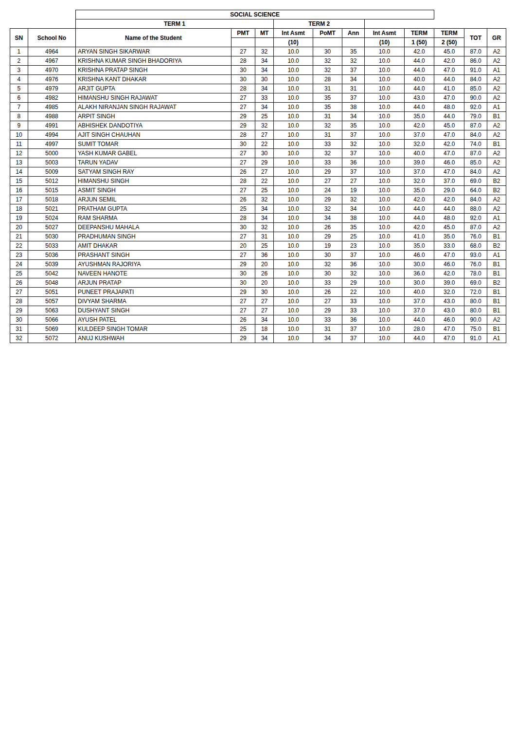| | | SOCIAL SCIENCE | | |
| --- | --- | --- | --- | --- |
| | | TERM 1 | TERM 2 | | | | |
| SN | School No | Name of the Student | PMT | MT | Int Asmt | PoMT | Ann | Int Asmt | TERM | TERM | TOT | GR |
| | | (10) | | | (10) | 1 (50) | 2 (50) |
| 1 | 4964 | ARYAN SINGH SIKARWAR | 27 | 32 | 10.0 | 30 | 35 | 10.0 | 42.0 | 45.0 | 87.0 | A2 |
| 2 | 4967 | KRISHNA KUMAR SINGH BHADORIYA | 28 | 34 | 10.0 | 32 | 32 | 10.0 | 44.0 | 42.0 | 86.0 | A2 |
| 3 | 4970 | KRISHNA PRATAP SINGH | 30 | 34 | 10.0 | 32 | 37 | 10.0 | 44.0 | 47.0 | 91.0 | A1 |
| 4 | 4976 | KRISHNA KANT DHAKAR | 30 | 30 | 10.0 | 28 | 34 | 10.0 | 40.0 | 44.0 | 84.0 | A2 |
| 5 | 4979 | ARJIT GUPTA | 28 | 34 | 10.0 | 31 | 31 | 10.0 | 44.0 | 41.0 | 85.0 | A2 |
| 6 | 4982 | HIMANSHU SINGH RAJAWAT | 27 | 33 | 10.0 | 35 | 37 | 10.0 | 43.0 | 47.0 | 90.0 | A2 |
| 7 | 4985 | ALAKH NIRANJAN SINGH RAJAWAT | 27 | 34 | 10.0 | 35 | 38 | 10.0 | 44.0 | 48.0 | 92.0 | A1 |
| 8 | 4988 | ARPIT SINGH | 29 | 25 | 10.0 | 31 | 34 | 10.0 | 35.0 | 44.0 | 79.0 | B1 |
| 9 | 4991 | ABHISHEK DANDOTIYA | 29 | 32 | 10.0 | 32 | 35 | 10.0 | 42.0 | 45.0 | 87.0 | A2 |
| 10 | 4994 | AJIT SINGH CHAUHAN | 28 | 27 | 10.0 | 31 | 37 | 10.0 | 37.0 | 47.0 | 84.0 | A2 |
| 11 | 4997 | SUMIT TOMAR | 30 | 22 | 10.0 | 33 | 32 | 10.0 | 32.0 | 42.0 | 74.0 | B1 |
| 12 | 5000 | YASH KUMAR GABEL | 27 | 30 | 10.0 | 32 | 37 | 10.0 | 40.0 | 47.0 | 87.0 | A2 |
| 13 | 5003 | TARUN YADAV | 27 | 29 | 10.0 | 33 | 36 | 10.0 | 39.0 | 46.0 | 85.0 | A2 |
| 14 | 5009 | SATYAM SINGH RAY | 26 | 27 | 10.0 | 29 | 37 | 10.0 | 37.0 | 47.0 | 84.0 | A2 |
| 15 | 5012 | HIMANSHU SINGH | 28 | 22 | 10.0 | 27 | 27 | 10.0 | 32.0 | 37.0 | 69.0 | B2 |
| 16 | 5015 | ASMIT SINGH | 27 | 25 | 10.0 | 24 | 19 | 10.0 | 35.0 | 29.0 | 64.0 | B2 |
| 17 | 5018 | ARJUN SEMIL | 26 | 32 | 10.0 | 29 | 32 | 10.0 | 42.0 | 42.0 | 84.0 | A2 |
| 18 | 5021 | PRATHAM GUPTA | 25 | 34 | 10.0 | 32 | 34 | 10.0 | 44.0 | 44.0 | 88.0 | A2 |
| 19 | 5024 | RAM SHARMA | 28 | 34 | 10.0 | 34 | 38 | 10.0 | 44.0 | 48.0 | 92.0 | A1 |
| 20 | 5027 | DEEPANSHU MAHALA | 30 | 32 | 10.0 | 26 | 35 | 10.0 | 42.0 | 45.0 | 87.0 | A2 |
| 21 | 5030 | PRADHUMAN SINGH | 27 | 31 | 10.0 | 29 | 25 | 10.0 | 41.0 | 35.0 | 76.0 | B1 |
| 22 | 5033 | AMIT DHAKAR | 20 | 25 | 10.0 | 19 | 23 | 10.0 | 35.0 | 33.0 | 68.0 | B2 |
| 23 | 5036 | PRASHANT SINGH | 27 | 36 | 10.0 | 30 | 37 | 10.0 | 46.0 | 47.0 | 93.0 | A1 |
| 24 | 5039 | AYUSHMAN RAJORIYA | 29 | 20 | 10.0 | 32 | 36 | 10.0 | 30.0 | 46.0 | 76.0 | B1 |
| 25 | 5042 | NAVEEN HANOTE | 30 | 26 | 10.0 | 30 | 32 | 10.0 | 36.0 | 42.0 | 78.0 | B1 |
| 26 | 5048 | ARJUN PRATAP | 30 | 20 | 10.0 | 33 | 29 | 10.0 | 30.0 | 39.0 | 69.0 | B2 |
| 27 | 5051 | PUNEET PRAJAPATI | 29 | 30 | 10.0 | 26 | 22 | 10.0 | 40.0 | 32.0 | 72.0 | B1 |
| 28 | 5057 | DIVYAM SHARMA | 27 | 27 | 10.0 | 27 | 33 | 10.0 | 37.0 | 43.0 | 80.0 | B1 |
| 29 | 5063 | DUSHYANT SINGH | 27 | 27 | 10.0 | 29 | 33 | 10.0 | 37.0 | 43.0 | 80.0 | B1 |
| 30 | 5066 | AYUSH PATEL | 26 | 34 | 10.0 | 33 | 36 | 10.0 | 44.0 | 46.0 | 90.0 | A2 |
| 31 | 5069 | KULDEEP SINGH TOMAR | 25 | 18 | 10.0 | 31 | 37 | 10.0 | 28.0 | 47.0 | 75.0 | B1 |
| 32 | 5072 | ANUJ KUSHWAH | 29 | 34 | 10.0 | 34 | 37 | 10.0 | 44.0 | 47.0 | 91.0 | A1 |